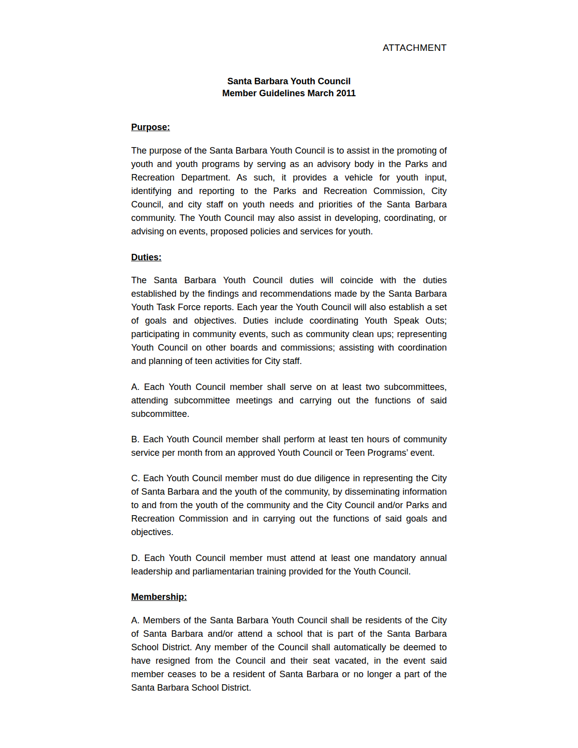ATTACHMENT
Santa Barbara Youth Council
Member Guidelines March 2011
Purpose:
The purpose of the Santa Barbara Youth Council is to assist in the promoting of youth and youth programs by serving as an advisory body in the Parks and Recreation Department. As such, it provides a vehicle for youth input, identifying and reporting to the Parks and Recreation Commission, City Council, and city staff on youth needs and priorities of the Santa Barbara community. The Youth Council may also assist in developing, coordinating, or advising on events, proposed policies and services for youth.
Duties:
The Santa Barbara Youth Council duties will coincide with the duties established by the findings and recommendations made by the Santa Barbara Youth Task Force reports. Each year the Youth Council will also establish a set of goals and objectives. Duties include coordinating Youth Speak Outs; participating in community events, such as community clean ups; representing Youth Council on other boards and commissions; assisting with coordination and planning of teen activities for City staff.
A. Each Youth Council member shall serve on at least two subcommittees, attending subcommittee meetings and carrying out the functions of said subcommittee.
B. Each Youth Council member shall perform at least ten hours of community service per month from an approved Youth Council or Teen Programs’ event.
C. Each Youth Council member must do due diligence in representing the City of Santa Barbara and the youth of the community, by disseminating information to and from the youth of the community and the City Council and/or Parks and Recreation Commission and in carrying out the functions of said goals and objectives.
D. Each Youth Council member must attend at least one mandatory annual leadership and parliamentarian training provided for the Youth Council.
Membership:
A. Members of the Santa Barbara Youth Council shall be residents of the City of Santa Barbara and/or attend a school that is part of the Santa Barbara School District. Any member of the Council shall automatically be deemed to have resigned from the Council and their seat vacated, in the event said member ceases to be a resident of Santa Barbara or no longer a part of the Santa Barbara School District.